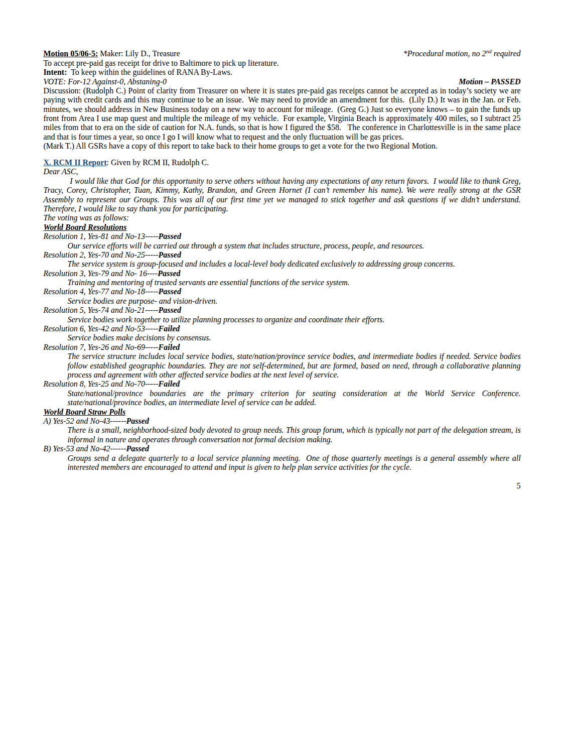Motion 05/06-5: Maker: Lily D., Treasure
*Procedural motion, no 2nd required
To accept pre-paid gas receipt for drive to Baltimore to pick up literature.
Intent: To keep within the guidelines of RANA By-Laws.
VOTE: For-12 Against-0, Abstaning-0
Motion – PASSED
Discussion: (Rudolph C.) Point of clarity from Treasurer on where it is states pre-paid gas receipts cannot be accepted as in today’s society we are paying with credit cards and this may continue to be an issue. We may need to provide an amendment for this. (Lily D.) It was in the Jan. or Feb. minutes, we should address in New Business today on a new way to account for mileage. (Greg G.) Just so everyone knows – to gain the funds up front from Area I use map quest and multiple the mileage of my vehicle. For example, Virginia Beach is approximately 400 miles, so I subtract 25 miles from that to era on the side of caution for N.A. funds, so that is how I figured the $58. The conference in Charlottesville is in the same place and that is four times a year, so once I go I will know what to request and the only fluctuation will be gas prices.
(Mark T.) All GSRs have a copy of this report to take back to their home groups to get a vote for the two Regional Motion.
X. RCM II Report: Given by RCM II, Rudolph C.
Dear ASC,
I would like that God for this opportunity to serve others without having any expectations of any return favors. I would like to thank Greg, Tracy, Corey, Christopher, Tuan, Kimmy, Kathy, Brandon, and Green Hornet (I can’t remember his name). We were really strong at the GSR Assembly to represent our Groups. This was all of our first time yet we managed to stick together and ask questions if we didn’t understand. Therefore, I would like to say thank you for participating.
The voting was as follows:
World Board Resolutions
Resolution 1, Yes-81 and No-13-----Passed
Our service efforts will be carried out through a system that includes structure, process, people, and resources.
Resolution 2, Yes-70 and No-25-----Passed
The service system is group-focused and includes a local-level body dedicated exclusively to addressing group concerns.
Resolution 3, Yes-79 and No- 16----Passed
Training and mentoring of trusted servants are essential functions of the service system.
Resolution 4, Yes-77 and No-18-----Passed
Service bodies are purpose- and vision-driven.
Resolution 5, Yes-74 and No-21-----Passed
Service bodies work together to utilize planning processes to organize and coordinate their efforts.
Resolution 6, Yes-42 and No-53-----Failed
Service bodies make decisions by consensus.
Resolution 7, Yes-26 and No-69-----Failed
The service structure includes local service bodies, state/nation/province service bodies, and intermediate bodies if needed. Service bodies follow established geographic boundaries. They are not self-determined, but are formed, based on need, through a collaborative planning process and agreement with other affected service bodies at the next level of service.
Resolution 8, Yes-25 and No-70-----Failed
State/national/province boundaries are the primary criterion for seating consideration at the World Service Conference. state/national/province bodies, an intermediate level of service can be added.
World Board Straw Polls
A) Yes-52 and No-43------Passed
There is a small, neighborhood-sized body devoted to group needs. This group forum, which is typically not part of the delegation stream, is informal in nature and operates through conversation not formal decision making.
B) Yes-53 and No-42------Passed
Groups send a delegate quarterly to a local service planning meeting. One of those quarterly meetings is a general assembly where all interested members are encouraged to attend and input is given to help plan service activities for the cycle.
5